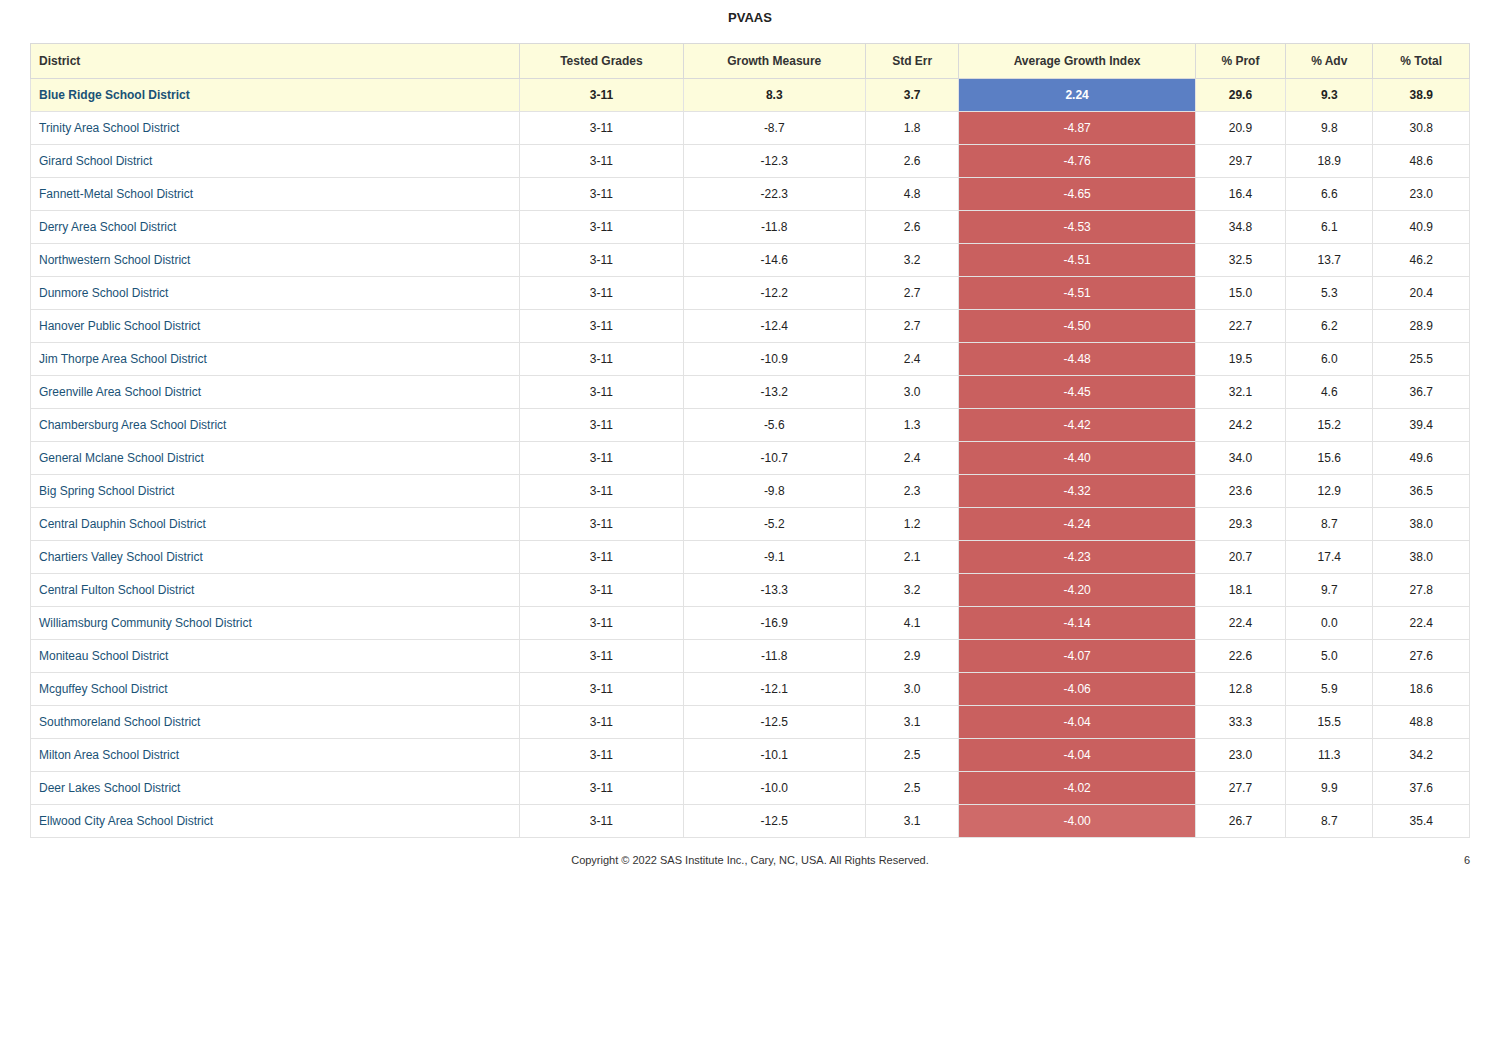PVAAS
| District | Tested Grades | Growth Measure | Std Err | Average Growth Index | % Prof | % Adv | % Total |
| --- | --- | --- | --- | --- | --- | --- | --- |
| Blue Ridge School District | 3-11 | 8.3 | 3.7 | 2.24 | 29.6 | 9.3 | 38.9 |
| Trinity Area School District | 3-11 | -8.7 | 1.8 | -4.87 | 20.9 | 9.8 | 30.8 |
| Girard School District | 3-11 | -12.3 | 2.6 | -4.76 | 29.7 | 18.9 | 48.6 |
| Fannett-Metal School District | 3-11 | -22.3 | 4.8 | -4.65 | 16.4 | 6.6 | 23.0 |
| Derry Area School District | 3-11 | -11.8 | 2.6 | -4.53 | 34.8 | 6.1 | 40.9 |
| Northwestern School District | 3-11 | -14.6 | 3.2 | -4.51 | 32.5 | 13.7 | 46.2 |
| Dunmore School District | 3-11 | -12.2 | 2.7 | -4.51 | 15.0 | 5.3 | 20.4 |
| Hanover Public School District | 3-11 | -12.4 | 2.7 | -4.50 | 22.7 | 6.2 | 28.9 |
| Jim Thorpe Area School District | 3-11 | -10.9 | 2.4 | -4.48 | 19.5 | 6.0 | 25.5 |
| Greenville Area School District | 3-11 | -13.2 | 3.0 | -4.45 | 32.1 | 4.6 | 36.7 |
| Chambersburg Area School District | 3-11 | -5.6 | 1.3 | -4.42 | 24.2 | 15.2 | 39.4 |
| General Mclane School District | 3-11 | -10.7 | 2.4 | -4.40 | 34.0 | 15.6 | 49.6 |
| Big Spring School District | 3-11 | -9.8 | 2.3 | -4.32 | 23.6 | 12.9 | 36.5 |
| Central Dauphin School District | 3-11 | -5.2 | 1.2 | -4.24 | 29.3 | 8.7 | 38.0 |
| Chartiers Valley School District | 3-11 | -9.1 | 2.1 | -4.23 | 20.7 | 17.4 | 38.0 |
| Central Fulton School District | 3-11 | -13.3 | 3.2 | -4.20 | 18.1 | 9.7 | 27.8 |
| Williamsburg Community School District | 3-11 | -16.9 | 4.1 | -4.14 | 22.4 | 0.0 | 22.4 |
| Moniteau School District | 3-11 | -11.8 | 2.9 | -4.07 | 22.6 | 5.0 | 27.6 |
| Mcguffey School District | 3-11 | -12.1 | 3.0 | -4.06 | 12.8 | 5.9 | 18.6 |
| Southmoreland School District | 3-11 | -12.5 | 3.1 | -4.04 | 33.3 | 15.5 | 48.8 |
| Milton Area School District | 3-11 | -10.1 | 2.5 | -4.04 | 23.0 | 11.3 | 34.2 |
| Deer Lakes School District | 3-11 | -10.0 | 2.5 | -4.02 | 27.7 | 9.9 | 37.6 |
| Ellwood City Area School District | 3-11 | -12.5 | 3.1 | -4.00 | 26.7 | 8.7 | 35.4 |
Copyright © 2022 SAS Institute Inc., Cary, NC, USA. All Rights Reserved. 6